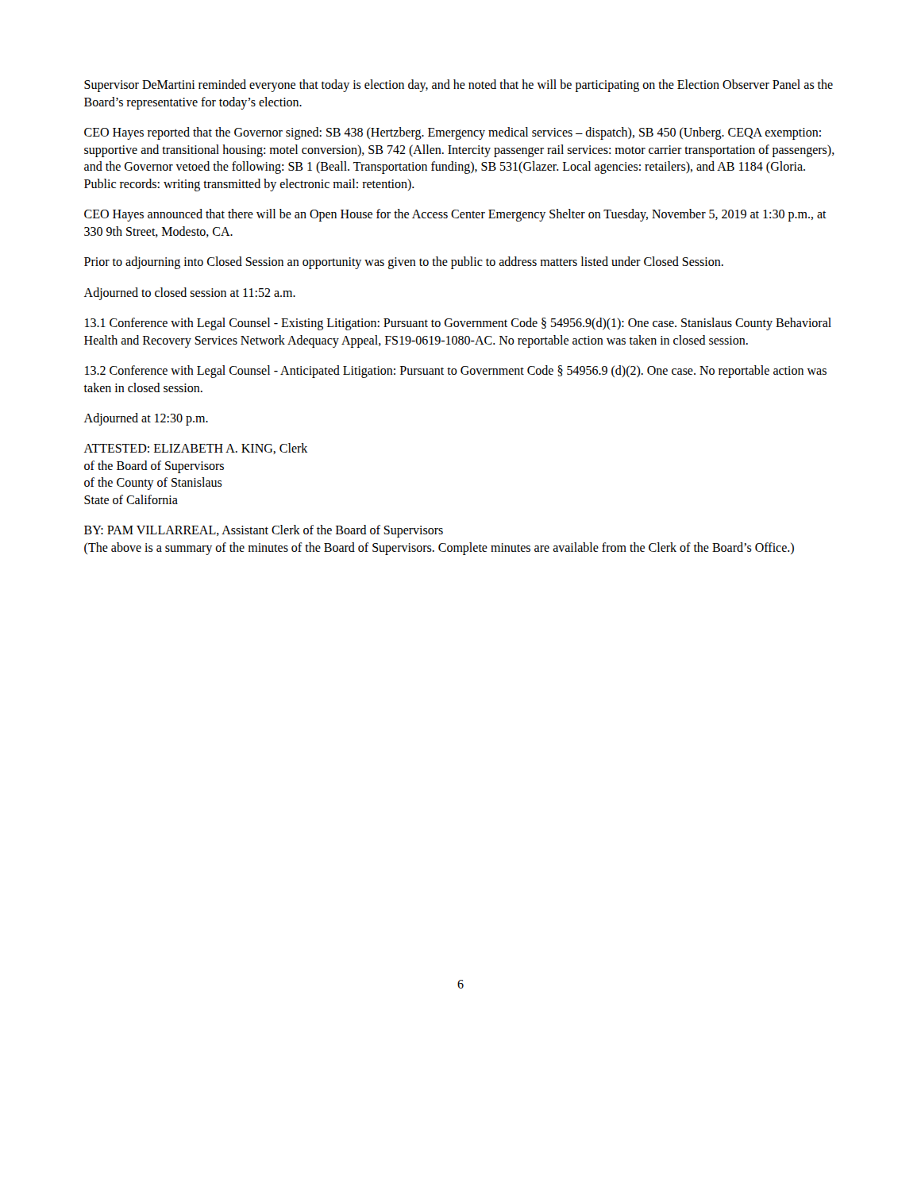Supervisor DeMartini reminded everyone that today is election day, and he noted that he will be participating on the Election Observer Panel as the Board’s representative for today’s election.
CEO Hayes reported that the Governor signed: SB 438 (Hertzberg. Emergency medical services – dispatch), SB 450 (Unberg. CEQA exemption: supportive and transitional housing: motel conversion), SB 742 (Allen. Intercity passenger rail services: motor carrier transportation of passengers), and the Governor vetoed the following: SB 1 (Beall. Transportation funding), SB 531(Glazer. Local agencies: retailers), and AB 1184 (Gloria. Public records: writing transmitted by electronic mail: retention).
CEO Hayes announced that there will be an Open House for the Access Center Emergency Shelter on Tuesday, November 5, 2019 at 1:30 p.m., at 330 9th Street, Modesto, CA.
Prior to adjourning into Closed Session an opportunity was given to the public to address matters listed under Closed Session.
Adjourned to closed session at 11:52 a.m.
13.1 Conference with Legal Counsel - Existing Litigation: Pursuant to Government Code § 54956.9(d)(1): One case. Stanislaus County Behavioral Health and Recovery Services Network Adequacy Appeal, FS19-0619-1080-AC. No reportable action was taken in closed session.
13.2 Conference with Legal Counsel - Anticipated Litigation: Pursuant to Government Code § 54956.9 (d)(2). One case. No reportable action was taken in closed session.
Adjourned at 12:30 p.m.
ATTESTED: ELIZABETH A. KING, Clerk
of the Board of Supervisors
of the County of Stanislaus
State of California
BY: PAM VILLARREAL, Assistant Clerk of the Board of Supervisors
(The above is a summary of the minutes of the Board of Supervisors. Complete minutes are available from the Clerk of the Board’s Office.)
6